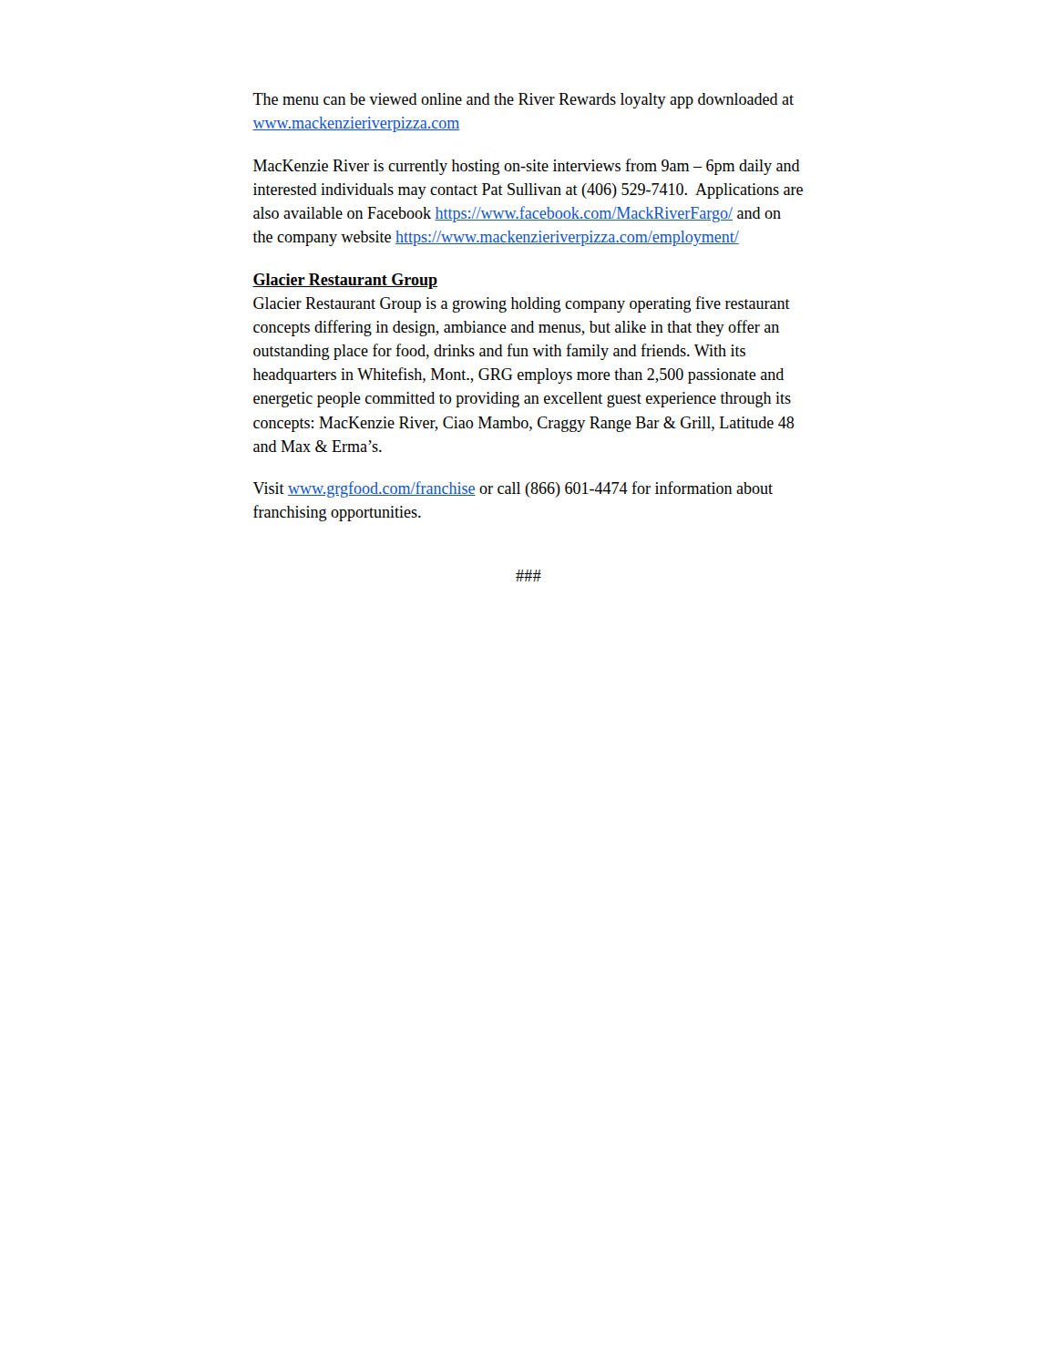The menu can be viewed online and the River Rewards loyalty app downloaded at
www.mackenzieriverpizza.com
MacKenzie River is currently hosting on-site interviews from 9am – 6pm daily and interested individuals may contact Pat Sullivan at (406) 529-7410. Applications are also available on Facebook https://www.facebook.com/MackRiverFargo/ and on the company website https://www.mackenzieriverpizza.com/employment/
Glacier Restaurant Group
Glacier Restaurant Group is a growing holding company operating five restaurant concepts differing in design, ambiance and menus, but alike in that they offer an outstanding place for food, drinks and fun with family and friends. With its headquarters in Whitefish, Mont., GRG employs more than 2,500 passionate and energetic people committed to providing an excellent guest experience through its concepts: MacKenzie River, Ciao Mambo, Craggy Range Bar & Grill, Latitude 48 and Max & Erma’s.
Visit www.grgfood.com/franchise or call (866) 601-4474 for information about franchising opportunities.
###